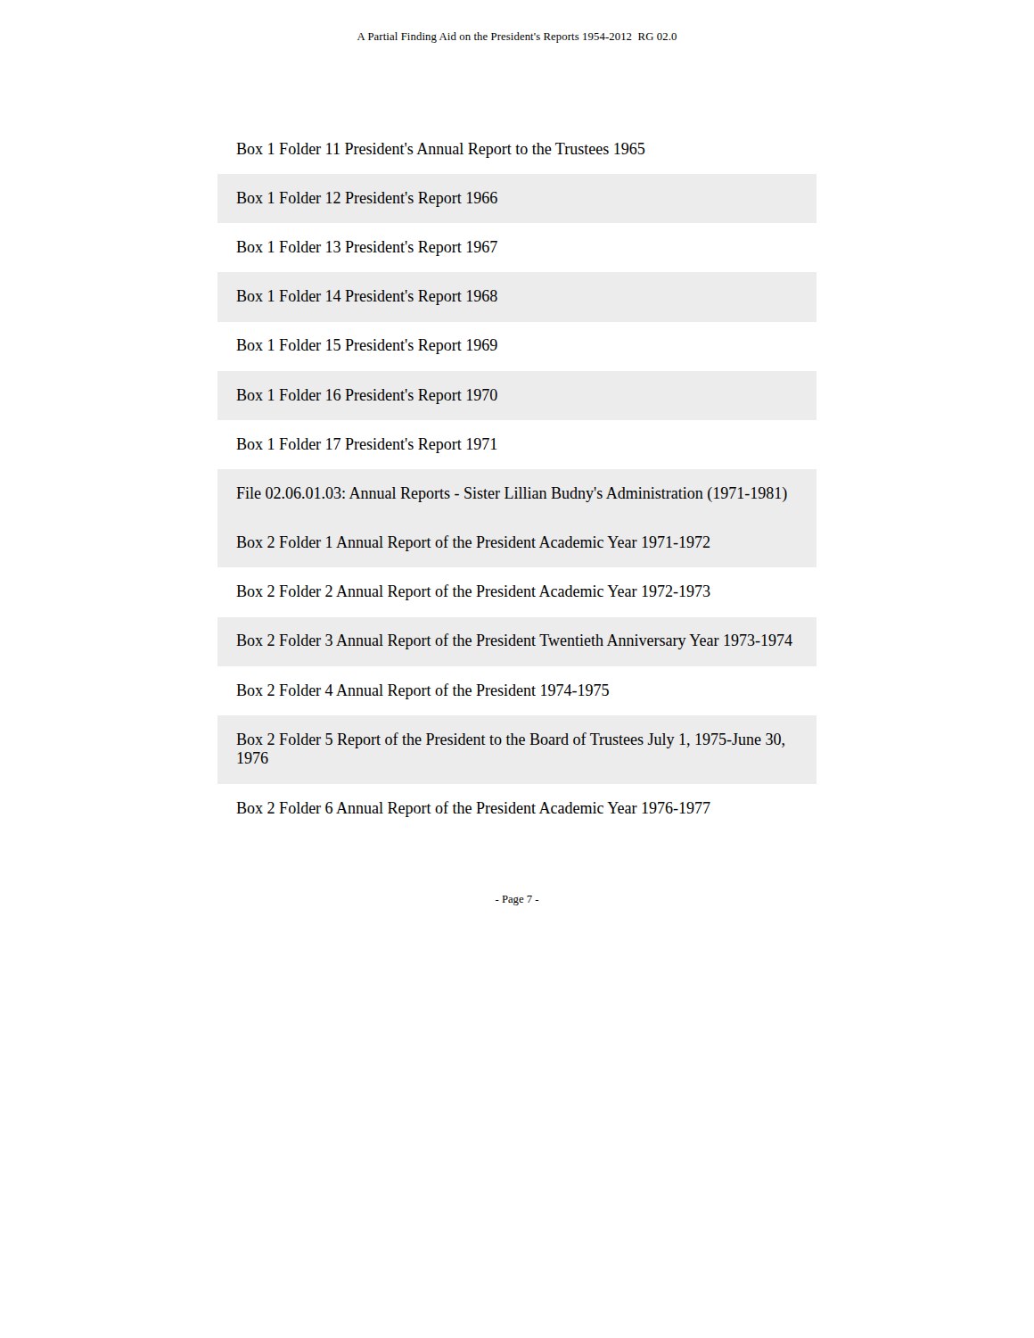A Partial Finding Aid on the President's Reports 1954-2012 RG 02.0
Box 1 Folder 11 President's Annual Report to the Trustees 1965
Box 1 Folder 12 President's Report 1966
Box 1 Folder 13 President's Report 1967
Box 1 Folder 14 President's Report 1968
Box 1 Folder 15 President's Report 1969
Box 1 Folder 16 President's Report 1970
Box 1 Folder 17 President's Report 1971
File 02.06.01.03: Annual Reports - Sister Lillian Budny's Administration (1971-1981)
Box 2 Folder 1 Annual Report of the President Academic Year 1971-1972
Box 2 Folder 2 Annual Report of the President Academic Year 1972-1973
Box 2 Folder 3 Annual Report of the President Twentieth Anniversary Year 1973-1974
Box 2 Folder 4 Annual Report of the President 1974-1975
Box 2 Folder 5 Report of the President to the Board of Trustees July 1, 1975-June 30, 1976
Box 2 Folder 6 Annual Report of the President Academic Year 1976-1977
- Page 7 -